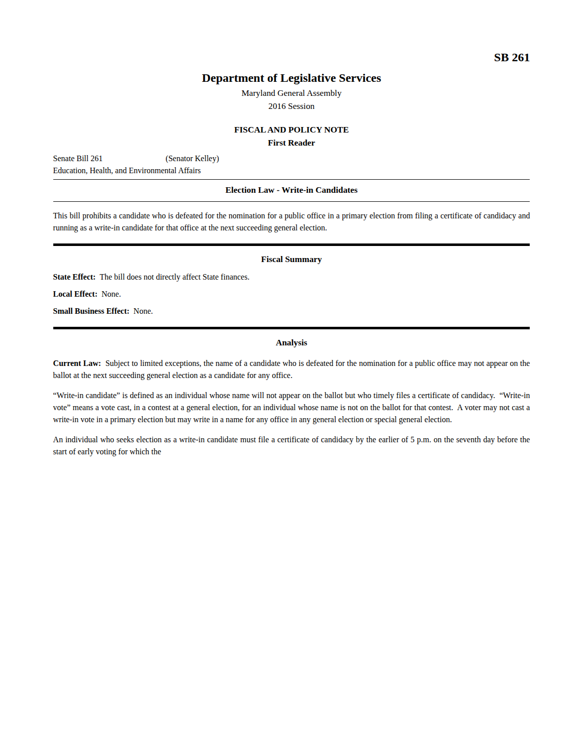SB 261
Department of Legislative Services
Maryland General Assembly
2016 Session
FISCAL AND POLICY NOTE
First Reader
Senate Bill 261 (Senator Kelley)
Education, Health, and Environmental Affairs
Election Law - Write-in Candidates
This bill prohibits a candidate who is defeated for the nomination for a public office in a primary election from filing a certificate of candidacy and running as a write-in candidate for that office at the next succeeding general election.
Fiscal Summary
State Effect: The bill does not directly affect State finances.
Local Effect: None.
Small Business Effect: None.
Analysis
Current Law: Subject to limited exceptions, the name of a candidate who is defeated for the nomination for a public office may not appear on the ballot at the next succeeding general election as a candidate for any office.
“Write-in candidate” is defined as an individual whose name will not appear on the ballot but who timely files a certificate of candidacy. “Write-in vote” means a vote cast, in a contest at a general election, for an individual whose name is not on the ballot for that contest. A voter may not cast a write-in vote in a primary election but may write in a name for any office in any general election or special general election.
An individual who seeks election as a write-in candidate must file a certificate of candidacy by the earlier of 5 p.m. on the seventh day before the start of early voting for which the